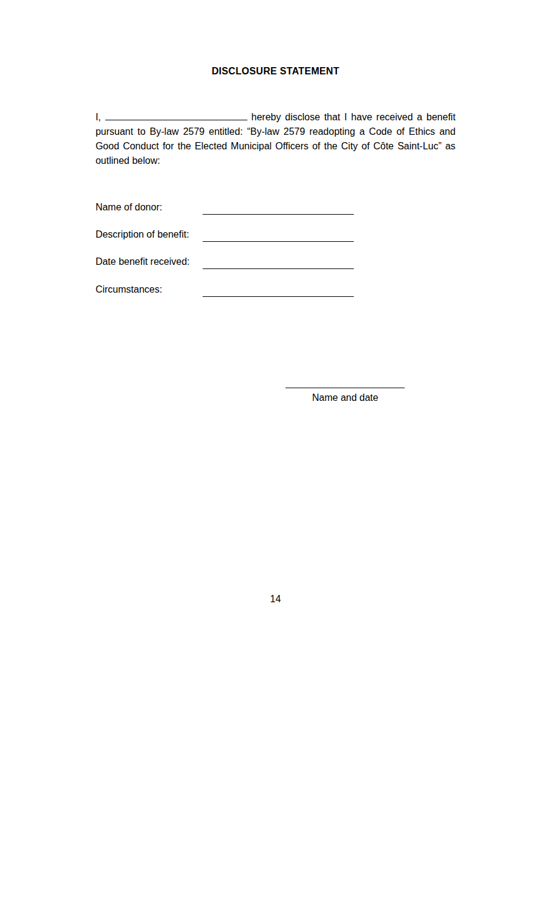DISCLOSURE STATEMENT
I, hereby disclose that I have received a benefit pursuant to By-law 2579 entitled: “By-law 2579 readopting a Code of Ethics and Good Conduct for the Elected Municipal Officers of the City of Côte Saint-Luc” as outlined below:
| Name of donor: | | |
| Description of benefit: | | |
| Date benefit received: | | |
| Circumstances: | | |
Name and date
14